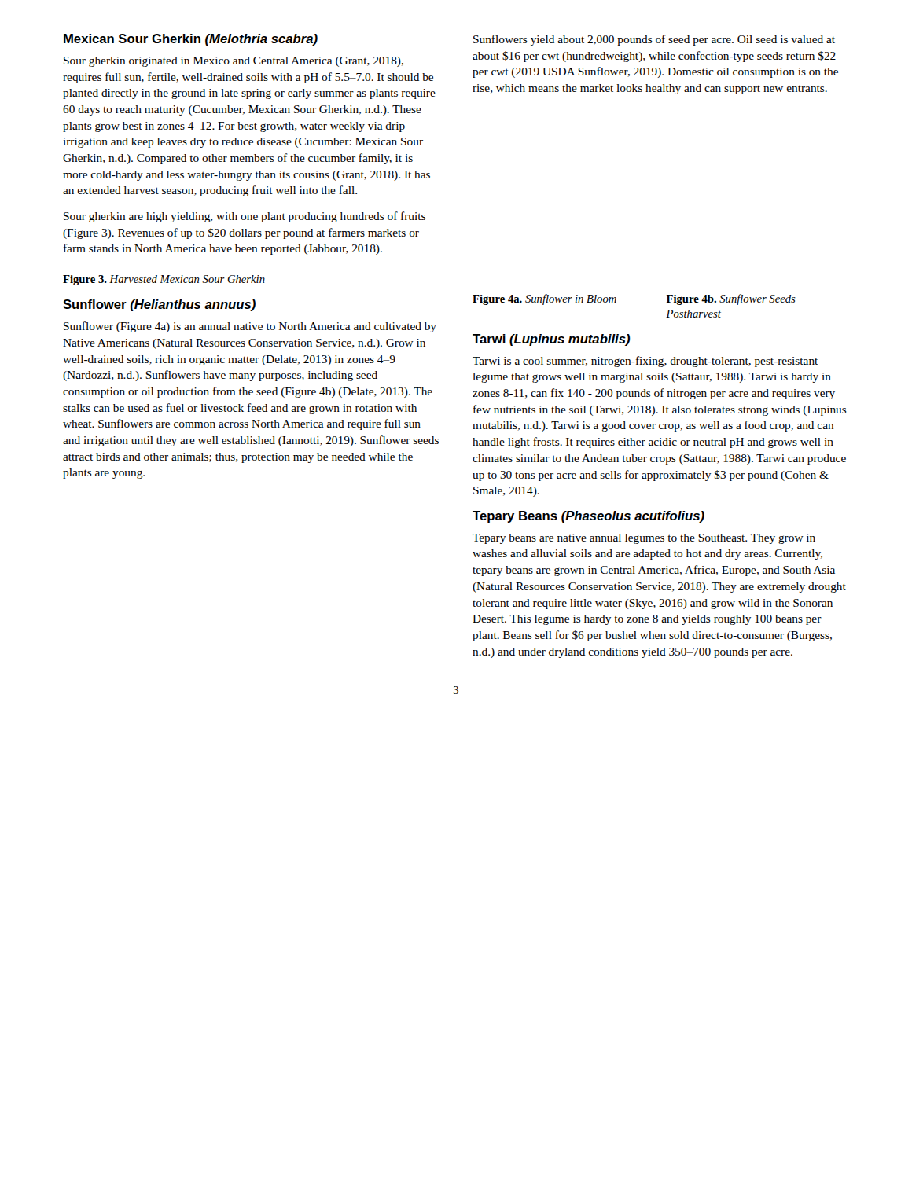Mexican Sour Gherkin (Melothria scabra)
Sour gherkin originated in Mexico and Central America (Grant, 2018), requires full sun, fertile, well-drained soils with a pH of 5.5–7.0. It should be planted directly in the ground in late spring or early summer as plants require 60 days to reach maturity (Cucumber, Mexican Sour Gherkin, n.d.). These plants grow best in zones 4–12. For best growth, water weekly via drip irrigation and keep leaves dry to reduce disease (Cucumber: Mexican Sour Gherkin, n.d.). Compared to other members of the cucumber family, it is more cold-hardy and less water-hungry than its cousins (Grant, 2018). It has an extended harvest season, producing fruit well into the fall.
Sour gherkin are high yielding, with one plant producing hundreds of fruits (Figure 3). Revenues of up to $20 dollars per pound at farmers markets or farm stands in North America have been reported (Jabbour, 2018).
Figure 3. Harvested Mexican Sour Gherkin
Sunflower (Helianthus annuus)
Sunflower (Figure 4a) is an annual native to North America and cultivated by Native Americans (Natural Resources Conservation Service, n.d.). Grow in well-drained soils, rich in organic matter (Delate, 2013) in zones 4–9 (Nardozzi, n.d.). Sunflowers have many purposes, including seed consumption or oil production from the seed (Figure 4b) (Delate, 2013). The stalks can be used as fuel or livestock feed and are grown in rotation with wheat. Sunflowers are common across North America and require full sun and irrigation until they are well established (Iannotti, 2019). Sunflower seeds attract birds and other animals; thus, protection may be needed while the plants are young.
Sunflowers yield about 2,000 pounds of seed per acre. Oil seed is valued at about $16 per cwt (hundredweight), while confection-type seeds return $22 per cwt (2019 USDA Sunflower, 2019). Domestic oil consumption is on the rise, which means the market looks healthy and can support new entrants.
Figure 4a. Sunflower in Bloom
Figure 4b. Sunflower Seeds Postharvest
Tarwi (Lupinus mutabilis)
Tarwi is a cool summer, nitrogen-fixing, drought-tolerant, pest-resistant legume that grows well in marginal soils (Sattaur, 1988). Tarwi is hardy in zones 8-11, can fix 140 - 200 pounds of nitrogen per acre and requires very few nutrients in the soil (Tarwi, 2018). It also tolerates strong winds (Lupinus mutabilis, n.d.). Tarwi is a good cover crop, as well as a food crop, and can handle light frosts. It requires either acidic or neutral pH and grows well in climates similar to the Andean tuber crops (Sattaur, 1988). Tarwi can produce up to 30 tons per acre and sells for approximately $3 per pound (Cohen & Smale, 2014).
Tepary Beans (Phaseolus acutifolius)
Tepary beans are native annual legumes to the Southeast. They grow in washes and alluvial soils and are adapted to hot and dry areas. Currently, tepary beans are grown in Central America, Africa, Europe, and South Asia (Natural Resources Conservation Service, 2018). They are extremely drought tolerant and require little water (Skye, 2016) and grow wild in the Sonoran Desert. This legume is hardy to zone 8 and yields roughly 100 beans per plant. Beans sell for $6 per bushel when sold direct-to-consumer (Burgess, n.d.) and under dryland conditions yield 350–700 pounds per acre.
3